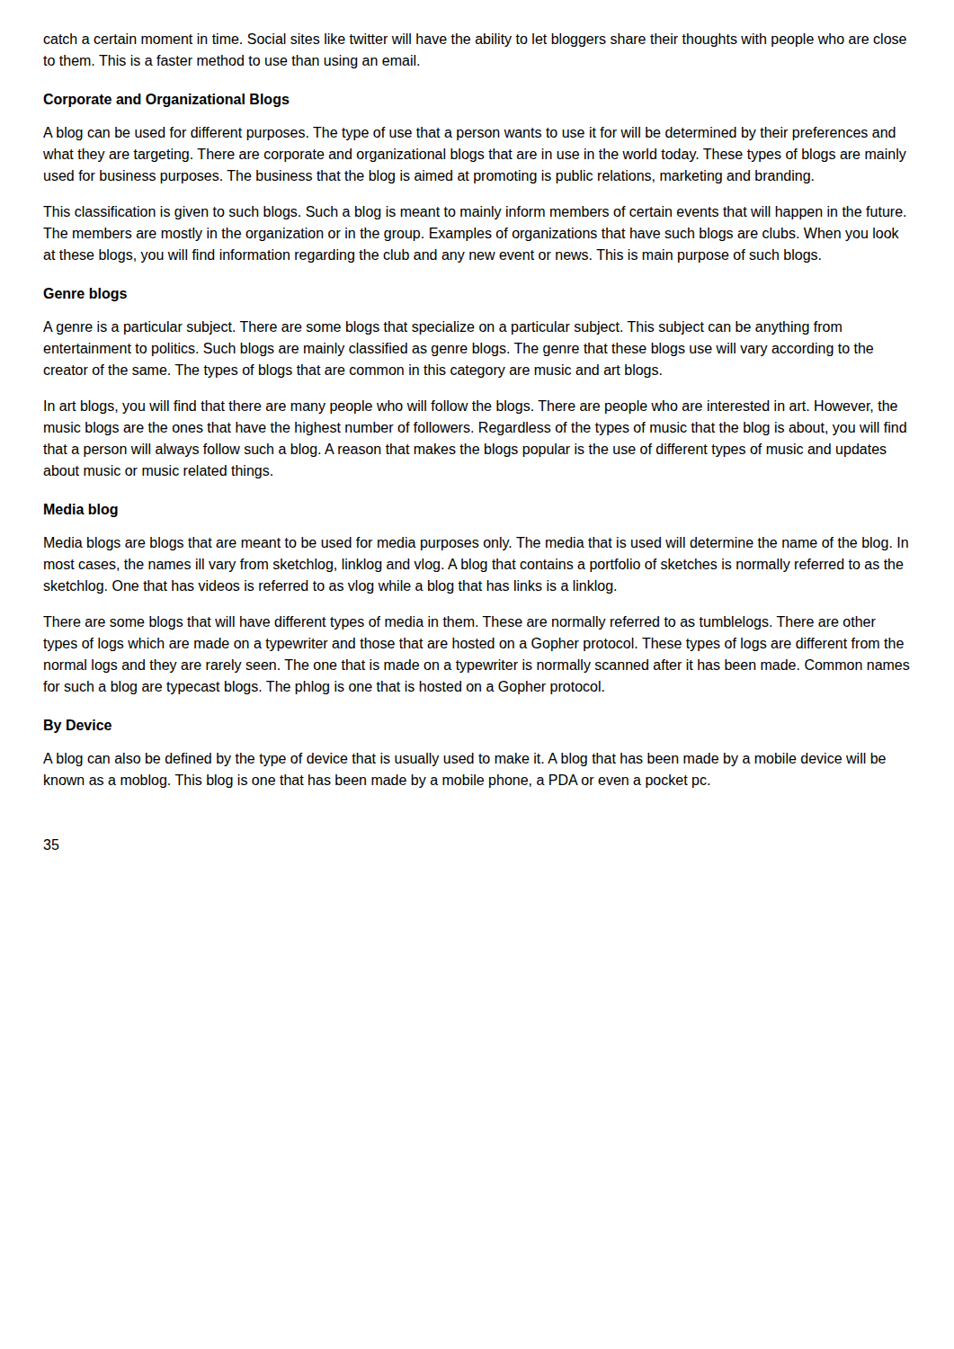catch a certain moment in time. Social sites like twitter will have the ability to let bloggers share their thoughts with people who are close to them. This is a faster method to use than using an email.
Corporate and Organizational Blogs
A blog can be used for different purposes. The type of use that a person wants to use it for will be determined by their preferences and what they are targeting. There are corporate and organizational blogs that are in use in the world today. These types of blogs are mainly used for business purposes. The business that the blog is aimed at promoting is public relations, marketing and branding.
This classification is given to such blogs. Such a blog is meant to mainly inform members of certain events that will happen in the future. The members are mostly in the organization or in the group. Examples of organizations that have such blogs are clubs. When you look at these blogs, you will find information regarding the club and any new event or news. This is main purpose of such blogs.
Genre blogs
A genre is a particular subject. There are some blogs that specialize on a particular subject. This subject can be anything from entertainment to politics. Such blogs are mainly classified as genre blogs. The genre that these blogs use will vary according to the creator of the same. The types of blogs that are common in this category are music and art blogs.
In art blogs, you will find that there are many people who will follow the blogs. There are people who are interested in art. However, the music blogs are the ones that have the highest number of followers. Regardless of the types of music that the blog is about, you will find that a person will always follow such a blog. A reason that makes the blogs popular is the use of different types of music and updates about music or music related things.
Media blog
Media blogs are blogs that are meant to be used for media purposes only. The media that is used will determine the name of the blog. In most cases, the names ill vary from sketchlog, linklog and vlog. A blog that contains a portfolio of sketches is normally referred to as the sketchlog. One that has videos is referred to as vlog while a blog that has links is a linklog.
There are some blogs that will have different types of media in them. These are normally referred to as tumblelogs. There are other types of logs which are made on a typewriter and those that are hosted on a Gopher protocol. These types of logs are different from the normal logs and they are rarely seen. The one that is made on a typewriter is normally scanned after it has been made. Common names for such a blog are typecast blogs. The phlog is one that is hosted on a Gopher protocol.
By Device
A blog can also be defined by the type of device that is usually used to make it. A blog that has been made by a mobile device will be known as a moblog. This blog is one that has been made by a mobile phone, a PDA or even a pocket pc.
35